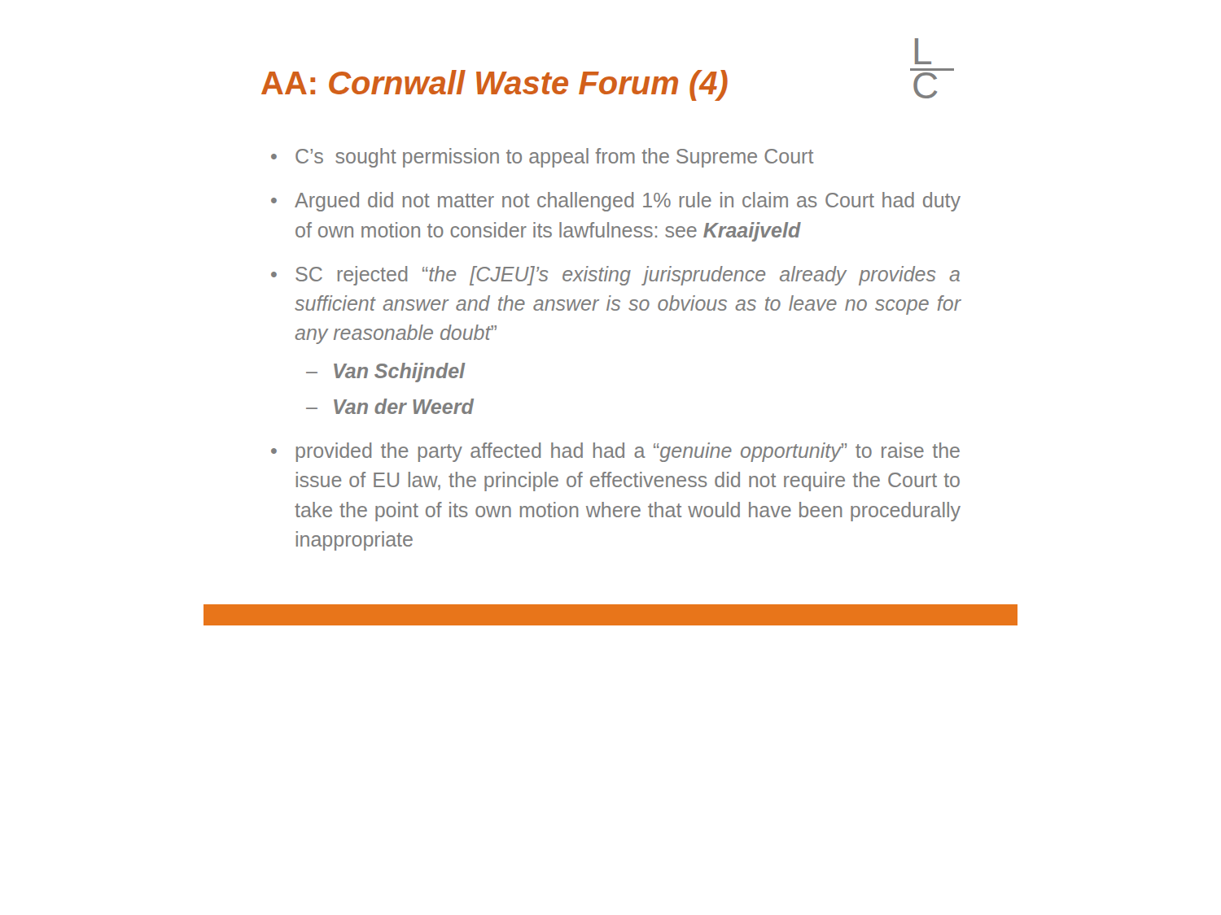L C
AA: Cornwall Waste Forum (4)
C’s sought permission to appeal from the Supreme Court
Argued did not matter not challenged 1% rule in claim as Court had duty of own motion to consider its lawfulness: see Kraaijveld
SC rejected “the [CJEU]’s existing jurisprudence already provides a sufficient answer and the answer is so obvious as to leave no scope for any reasonable doubt”
Van Schijndel
Van der Weerd
provided the party affected had had a “genuine opportunity” to raise the issue of EU law, the principle of effectiveness did not require the Court to take the point of its own motion where that would have been procedurally inappropriate